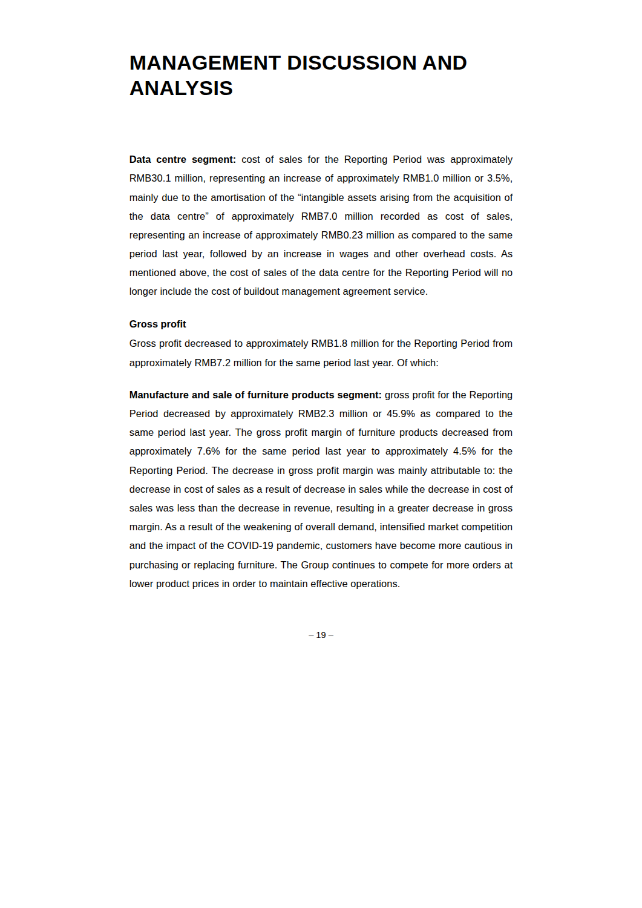MANAGEMENT DISCUSSION AND ANALYSIS
Data centre segment: cost of sales for the Reporting Period was approximately RMB30.1 million, representing an increase of approximately RMB1.0 million or 3.5%, mainly due to the amortisation of the “intangible assets arising from the acquisition of the data centre” of approximately RMB7.0 million recorded as cost of sales, representing an increase of approximately RMB0.23 million as compared to the same period last year, followed by an increase in wages and other overhead costs. As mentioned above, the cost of sales of the data centre for the Reporting Period will no longer include the cost of buildout management agreement service.
Gross profit
Gross profit decreased to approximately RMB1.8 million for the Reporting Period from approximately RMB7.2 million for the same period last year. Of which:
Manufacture and sale of furniture products segment: gross profit for the Reporting Period decreased by approximately RMB2.3 million or 45.9% as compared to the same period last year. The gross profit margin of furniture products decreased from approximately 7.6% for the same period last year to approximately 4.5% for the Reporting Period. The decrease in gross profit margin was mainly attributable to: the decrease in cost of sales as a result of decrease in sales while the decrease in cost of sales was less than the decrease in revenue, resulting in a greater decrease in gross margin. As a result of the weakening of overall demand, intensified market competition and the impact of the COVID-19 pandemic, customers have become more cautious in purchasing or replacing furniture. The Group continues to compete for more orders at lower product prices in order to maintain effective operations.
– 19 –